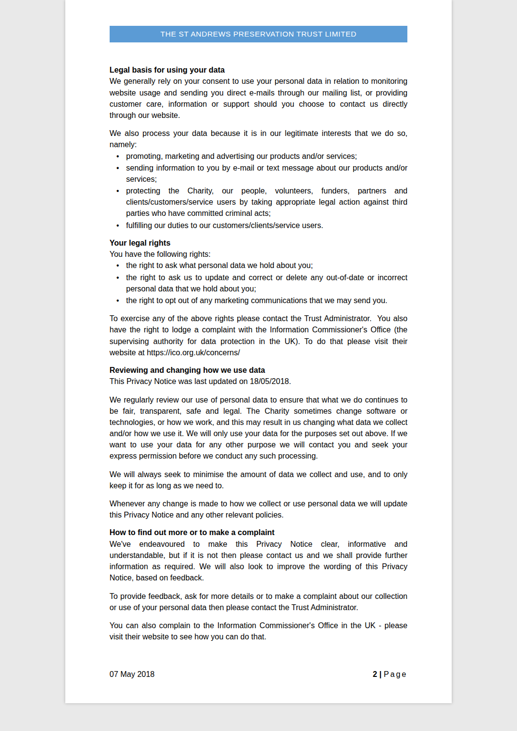THE ST ANDREWS PRESERVATION TRUST LIMITED
Legal basis for using your data
We generally rely on your consent to use your personal data in relation to monitoring website usage and sending you direct e-mails through our mailing list, or providing customer care, information or support should you choose to contact us directly through our website.
We also process your data because it is in our legitimate interests that we do so, namely:
promoting, marketing and advertising our products and/or services;
sending information to you by e-mail or text message about our products and/or services;
protecting the Charity, our people, volunteers, funders, partners and clients/customers/service users by taking appropriate legal action against third parties who have committed criminal acts;
fulfilling our duties to our customers/clients/service users.
Your legal rights
You have the following rights:
the right to ask what personal data we hold about you;
the right to ask us to update and correct or delete any out-of-date or incorrect personal data that we hold about you;
the right to opt out of any marketing communications that we may send you.
To exercise any of the above rights please contact the Trust Administrator. You also have the right to lodge a complaint with the Information Commissioner's Office (the supervising authority for data protection in the UK). To do that please visit their website at https://ico.org.uk/concerns/
Reviewing and changing how we use data
This Privacy Notice was last updated on 18/05/2018.
We regularly review our use of personal data to ensure that what we do continues to be fair, transparent, safe and legal. The Charity sometimes change software or technologies, or how we work, and this may result in us changing what data we collect and/or how we use it. We will only use your data for the purposes set out above. If we want to use your data for any other purpose we will contact you and seek your express permission before we conduct any such processing.
We will always seek to minimise the amount of data we collect and use, and to only keep it for as long as we need to.
Whenever any change is made to how we collect or use personal data we will update this Privacy Notice and any other relevant policies.
How to find out more or to make a complaint
We've endeavoured to make this Privacy Notice clear, informative and understandable, but if it is not then please contact us and we shall provide further information as required. We will also look to improve the wording of this Privacy Notice, based on feedback.
To provide feedback, ask for more details or to make a complaint about our collection or use of your personal data then please contact the Trust Administrator.
You can also complain to the Information Commissioner's Office in the UK - please visit their website to see how you can do that.
07 May 2018
2 | Page